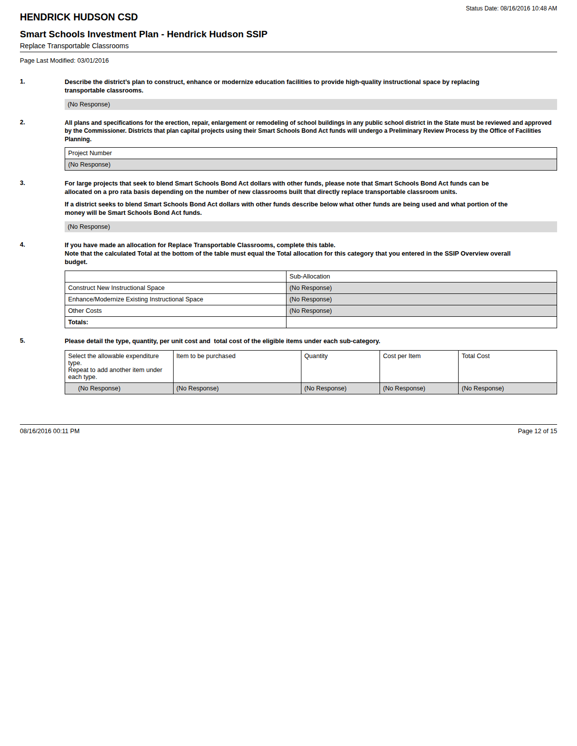Status Date: 08/16/2016 10:48 AM
HENDRICK HUDSON CSD
Smart Schools Investment Plan - Hendrick Hudson SSIP
Replace Transportable Classrooms
Page Last Modified: 03/01/2016
1.
Describe the district’s plan to construct, enhance or modernize education facilities to provide high-quality instructional space by replacing transportable classrooms.
(No Response)
2.
All plans and specifications for the erection, repair, enlargement or remodeling of school buildings in any public school district in the State must be reviewed and approved by the Commissioner. Districts that plan capital projects using their Smart Schools Bond Act funds will undergo a Preliminary Review Process by the Office of Facilities Planning.
| Project Number |
| (No Response) |
3.
For large projects that seek to blend Smart Schools Bond Act dollars with other funds, please note that Smart Schools Bond Act funds can be allocated on a pro rata basis depending on the number of new classrooms built that directly replace transportable classroom units.
If a district seeks to blend Smart Schools Bond Act dollars with other funds describe below what other funds are being used and what portion of the money will be Smart Schools Bond Act funds.
(No Response)
4.
If you have made an allocation for Replace Transportable Classrooms, complete this table.
Note that the calculated Total at the bottom of the table must equal the Total allocation for this category that you entered in the SSIP Overview overall budget.
| | Sub-Allocation |
| Construct New Instructional Space | (No Response) |
| Enhance/Modernize Existing Instructional Space | (No Response) |
| Other Costs | (No Response) |
| Totals: | |
5.
Please detail the type, quantity, per unit cost and total cost of the eligible items under each sub-category.
| Select the allowable expenditure type. Repeat to add another item under each type. | Item to be purchased | Quantity | Cost per Item | Total Cost |
| (No Response) | (No Response) | (No Response) | (No Response) | (No Response) |
08/16/2016 00:11 PM Page 12 of 15